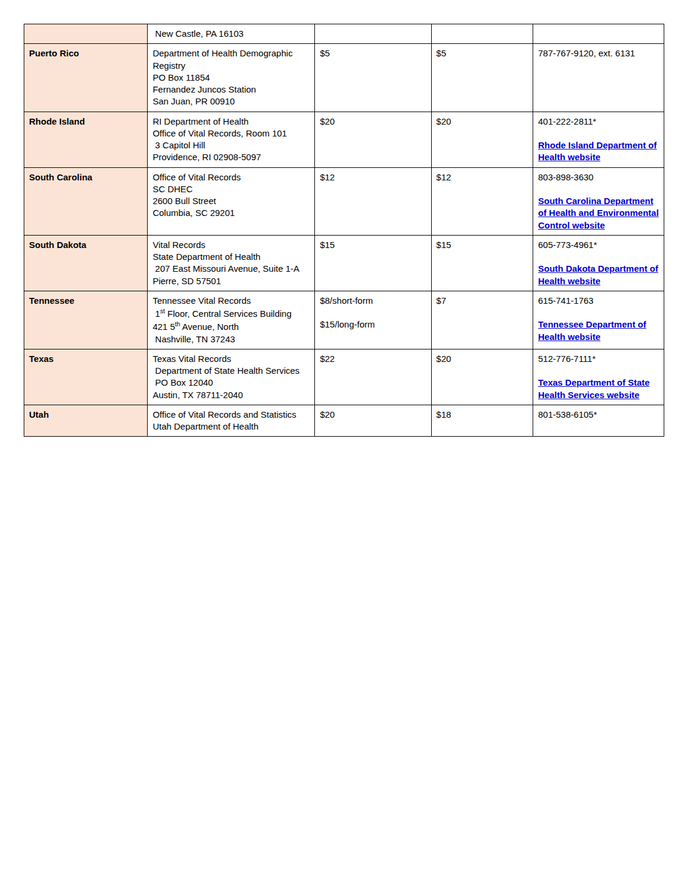| | New Castle, PA 16103 | | | |
| Puerto Rico | Department of Health Demographic Registry PO Box 11854 Fernandez Juncos Station San Juan, PR 00910 | $5 | $5 | 787-767-9120, ext. 6131 |
| Rhode Island | RI Department of Health Office of Vital Records, Room 101 3 Capitol Hill Providence, RI 02908-5097 | $20 | $20 | 401-222-2811* Rhode Island Department of Health website |
| South Carolina | Office of Vital Records SC DHEC 2600 Bull Street Columbia, SC 29201 | $12 | $12 | 803-898-3630 South Carolina Department of Health and Environmental Control website |
| South Dakota | Vital Records State Department of Health 207 East Missouri Avenue, Suite 1-A Pierre, SD 57501 | $15 | $15 | 605-773-4961* South Dakota Department of Health website |
| Tennessee | Tennessee Vital Records 1 st Floor, Central Services Building 421 5 th Avenue, North Nashville, TN 37243 | $8/short-form $15/long-form | $7 | 615-741-1763 Tennessee Department of Health website |
| Texas | Texas Vital Records Department of State Health Services PO Box 12040 Austin, TX 78711-2040 | $22 | $20 | 512-776-7111* Texas Department of State Health Services website |
| Utah | Office of Vital Records and Statistics Utah Department of Health | $20 | $18 | 801-538-6105* |